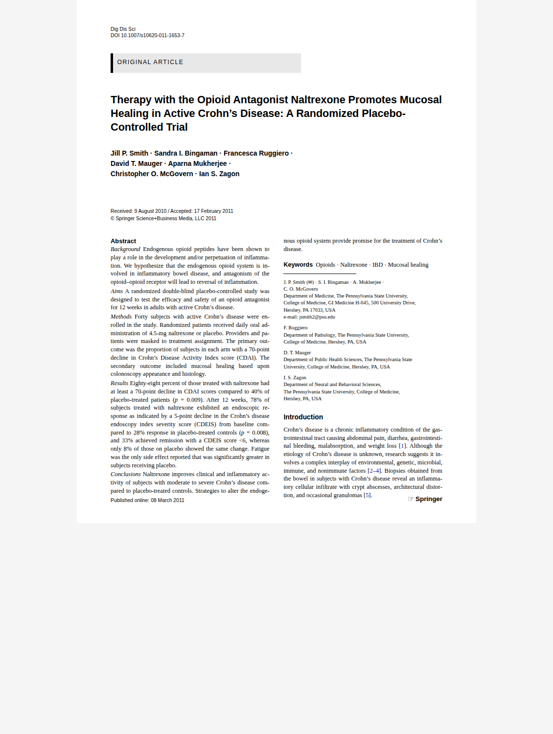Dig Dis Sci
DOI 10.1007/s10620-011-1653-7
ORIGINAL ARTICLE
Therapy with the Opioid Antagonist Naltrexone Promotes Mucosal Healing in Active Crohn’s Disease: A Randomized Placebo-Controlled Trial
Jill P. Smith · Sandra I. Bingaman · Francesca Ruggiero ·
David T. Mauger · Aparna Mukherjee ·
Christopher O. McGovern · Ian S. Zagon
Received: 9 August 2010 / Accepted: 17 February 2011
© Springer Science+Business Media, LLC 2011
Abstract
Background Endogenous opioid peptides have been shown to play a role in the development and/or perpetuation of inflammation. We hypothesize that the endogenous opioid system is involved in inflammatory bowel disease, and antagonism of the opioid–opioid receptor will lead to reversal of inflammation.
Aims A randomized double-blind placebo-controlled study was designed to test the efficacy and safety of an opioid antagonist for 12 weeks in adults with active Crohn’s disease.
Methods Forty subjects with active Crohn’s disease were enrolled in the study. Randomized patients received daily oral administration of 4.5-mg naltrexone or placebo. Providers and patients were masked to treatment assignment. The primary outcome was the proportion of subjects in each arm with a 70-point decline in Crohn’s Disease Activity Index score (CDAI). The secondary outcome included mucosal healing based upon colonoscopy appearance and histology.
Results Eighty-eight percent of those treated with naltrexone had at least a 70-point decline in CDAI scores compared to 40% of placebo-treated patients (p = 0.009). After 12 weeks, 78% of subjects treated with naltrexone exhibited an endoscopic response as indicated by a 5-point decline in the Crohn’s disease endoscopy index severity score (CDEIS) from baseline compared to 28% response in placebo-treated controls (p = 0.008), and 33% achieved remission with a CDEIS score <6, whereas only 8% of those on placebo showed the same change. Fatigue was the only side effect reported that was significantly greater in subjects receiving placebo.
Conclusions Naltrexone improves clinical and inflammatory activity of subjects with moderate to severe Crohn’s disease compared to placebo-treated controls. Strategies to alter the endogenous opioid system provide promise for the treatment of Crohn’s disease.
Keywords Opioids · Naltrexone · IBD · Mucosal healing
J. P. Smith (✉) · S. I. Bingaman · A. Mukherjee ·
C. O. McGovern
Department of Medicine, The Pennsylvania State University,
College of Medicine, GI Medicine H-045, 500 University Drive,
Hershey, PA 17033, USA
e-mail: jsmith2@psu.edu
F. Ruggiero
Department of Pathology, The Pennsylvania State University,
College of Medicine, Hershey, PA, USA
D. T. Mauger
Department of Public Health Sciences, The Pennsylvania State
University, College of Medicine, Hershey, PA, USA
I. S. Zagon
Department of Neural and Behavioral Sciences,
The Pennsylvania State University, College of Medicine,
Hershey, PA, USA
Introduction
Crohn’s disease is a chronic inflammatory condition of the gastrointestinal tract causing abdominal pain, diarrhea, gastrointestinal bleeding, malabsorption, and weight loss [1]. Although the etiology of Crohn’s disease is unknown, research suggests it involves a complex interplay of environmental, genetic, microbial, immune, and nonimmune factors [2–4]. Biopsies obtained from the bowel in subjects with Crohn’s disease reveal an inflammatory cellular infiltrate with crypt abscesses, architectural distortion, and occasional granulomas [5].
Published online: 08 March 2011
☞Springer